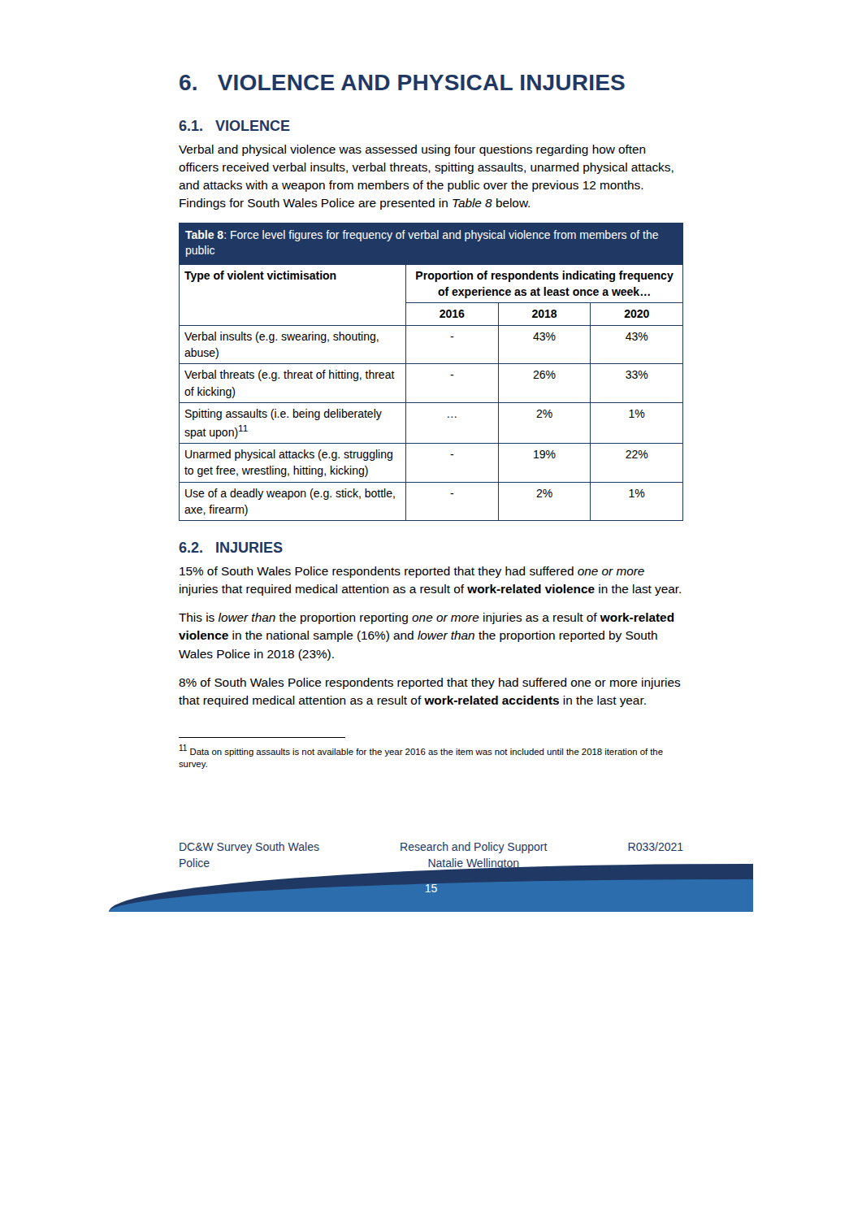6. VIOLENCE AND PHYSICAL INJURIES
6.1. VIOLENCE
Verbal and physical violence was assessed using four questions regarding how often officers received verbal insults, verbal threats, spitting assaults, unarmed physical attacks, and attacks with a weapon from members of the public over the previous 12 months. Findings for South Wales Police are presented in Table 8 below.
Table 8 : Force level figures for frequency of verbal and physical violence from members of the public
| Type of violent victimisation | Proportion of respondents indicating frequency of experience as at least once a week… |
| --- | --- |
| 2016 | 2018 | 2020 |
| Verbal insults (e.g. swearing, shouting, abuse) | - | 43% | 43% |
| Verbal threats (e.g. threat of hitting, threat of kicking) | - | 26% | 33% |
| Spitting assaults (i.e. being deliberately spat upon) 11 | … | 2% | 1% |
| Unarmed physical attacks (e.g. struggling to get free, wrestling, hitting, kicking) | - | 19% | 22% |
| Use of a deadly weapon (e.g. stick, bottle, axe, firearm) | - | 2% | 1% |
6.2. INJURIES
15% of South Wales Police respondents reported that they had suffered one or more injuries that required medical attention as a result of work-related violence in the last year.
This is lower than the proportion reporting one or more injuries as a result of work-related violence in the national sample (16%) and lower than the proportion reported by South Wales Police in 2018 (23%).
8% of South Wales Police respondents reported that they had suffered one or more injuries that required medical attention as a result of work-related accidents in the last year.
11 Data on spitting assaults is not available for the year 2016 as the item was not included until the 2018 iteration of the survey.
DC&W Survey South Wales Police
Research and Policy Support Natalie Wellington
R033/2021
15